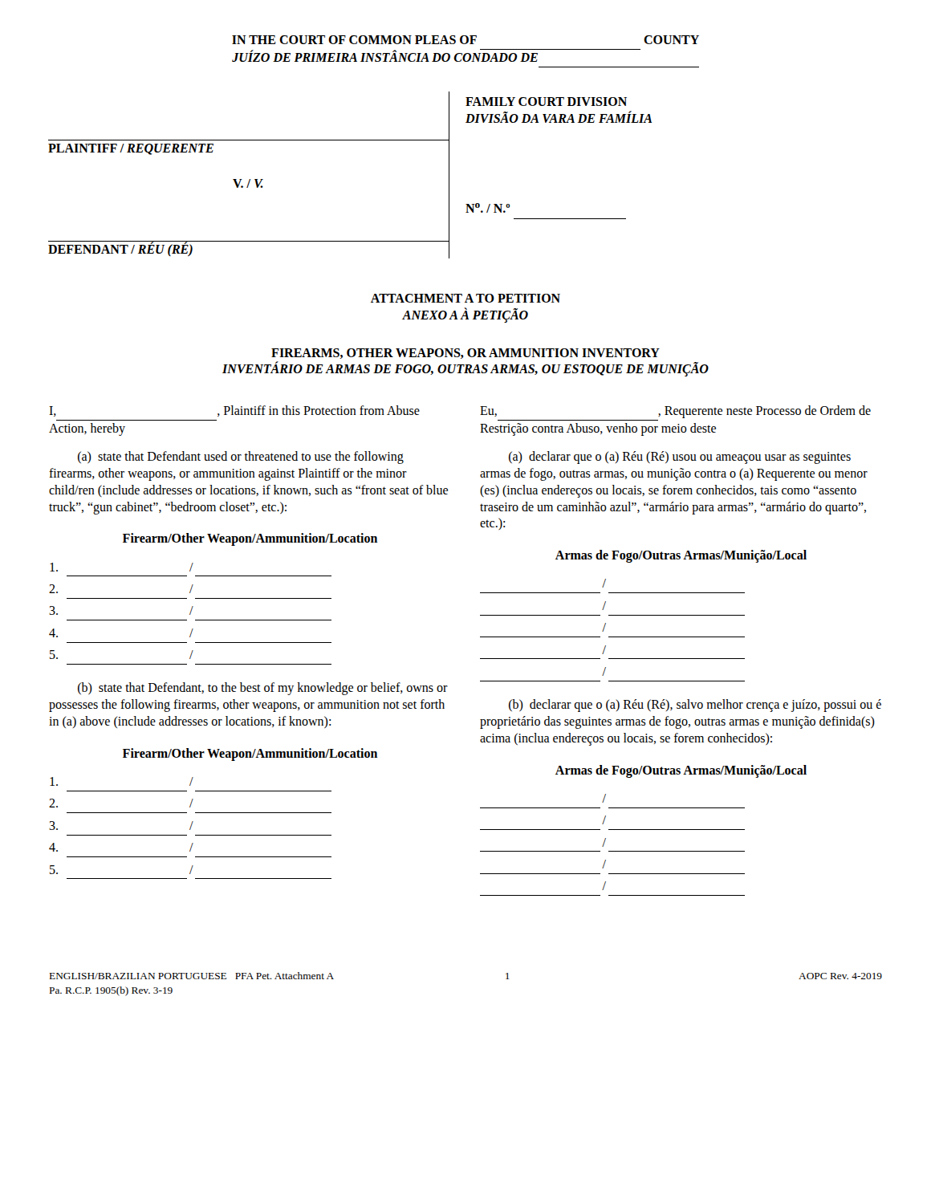IN THE COURT OF COMMON PLEAS OF COUNTY
JUÍZO DE PRIMEIRA INSTÂNCIA DO CONDADO DE
| PLAINTIFF / REQUERENTE V. / V. DEFENDANT / RÉU (RÉ) | | FAMILY COURT DIVISION DIVISÃO DA VARA DE FAMÍLIA N o . / N.º |
ATTACHMENT A TO PETITION
ANEXO A À PETIÇÃO
FIREARMS, OTHER WEAPONS, OR AMMUNITION INVENTORY
INVENTÁRIO DE ARMAS DE FOGO, OUTRAS ARMAS, OU ESTOQUE DE MUNIÇÃO
| I, , Plaintiff in this Protection from Abuse Action, hereby (a) state that Defendant used or threatened to use the following firearms, other weapons, or ammunition against Plaintiff or the minor child/ren (include addresses or locations, if known, such as “front seat of blue truck”, “gun cabinet”, “bedroom closet”, etc.): Firearm/Other Weapon/Ammunition/Location 1. / 2. / 3. / 4. / 5. / (b) state that Defendant, to the best of my knowledge or belief, owns or possesses the following firearms, other weapons, or ammunition not set forth in (a) above (include addresses or locations, if known): Firearm/Other Weapon/Ammunition/Location 1. / 2. / 3. / 4. / 5. / | Eu, , Requerente neste Processo de Ordem de Restrição contra Abuso, venho por meio deste (a) declarar que o (a) Réu (Ré) usou ou ameaçou usar as seguintes armas de fogo, outras armas, ou munição contra o (a) Requerente ou menor (es) (inclua endereços ou locais, se forem conhecidos, tais como “assento traseiro de um caminhão azul”, “armário para armas”, “armário do quarto”, etc.): Armas de Fogo/Outras Armas/Munição/Local / / / / / (b) declarar que o (a) Réu (Ré), salvo melhor crença e juízo, possui ou é proprietário das seguintes armas de fogo, outras armas e munição definida(s) acima (inclua endereços ou locais, se forem conhecidos): Armas de Fogo/Outras Armas/Munição/Local / / / / / |
| ENGLISH/BRAZILIAN PORTUGUESE PFA Pet. Attachment A Pa. R.C.P. 1905(b) Rev. 3-19 | 1 | AOPC Rev. 4-2019 |